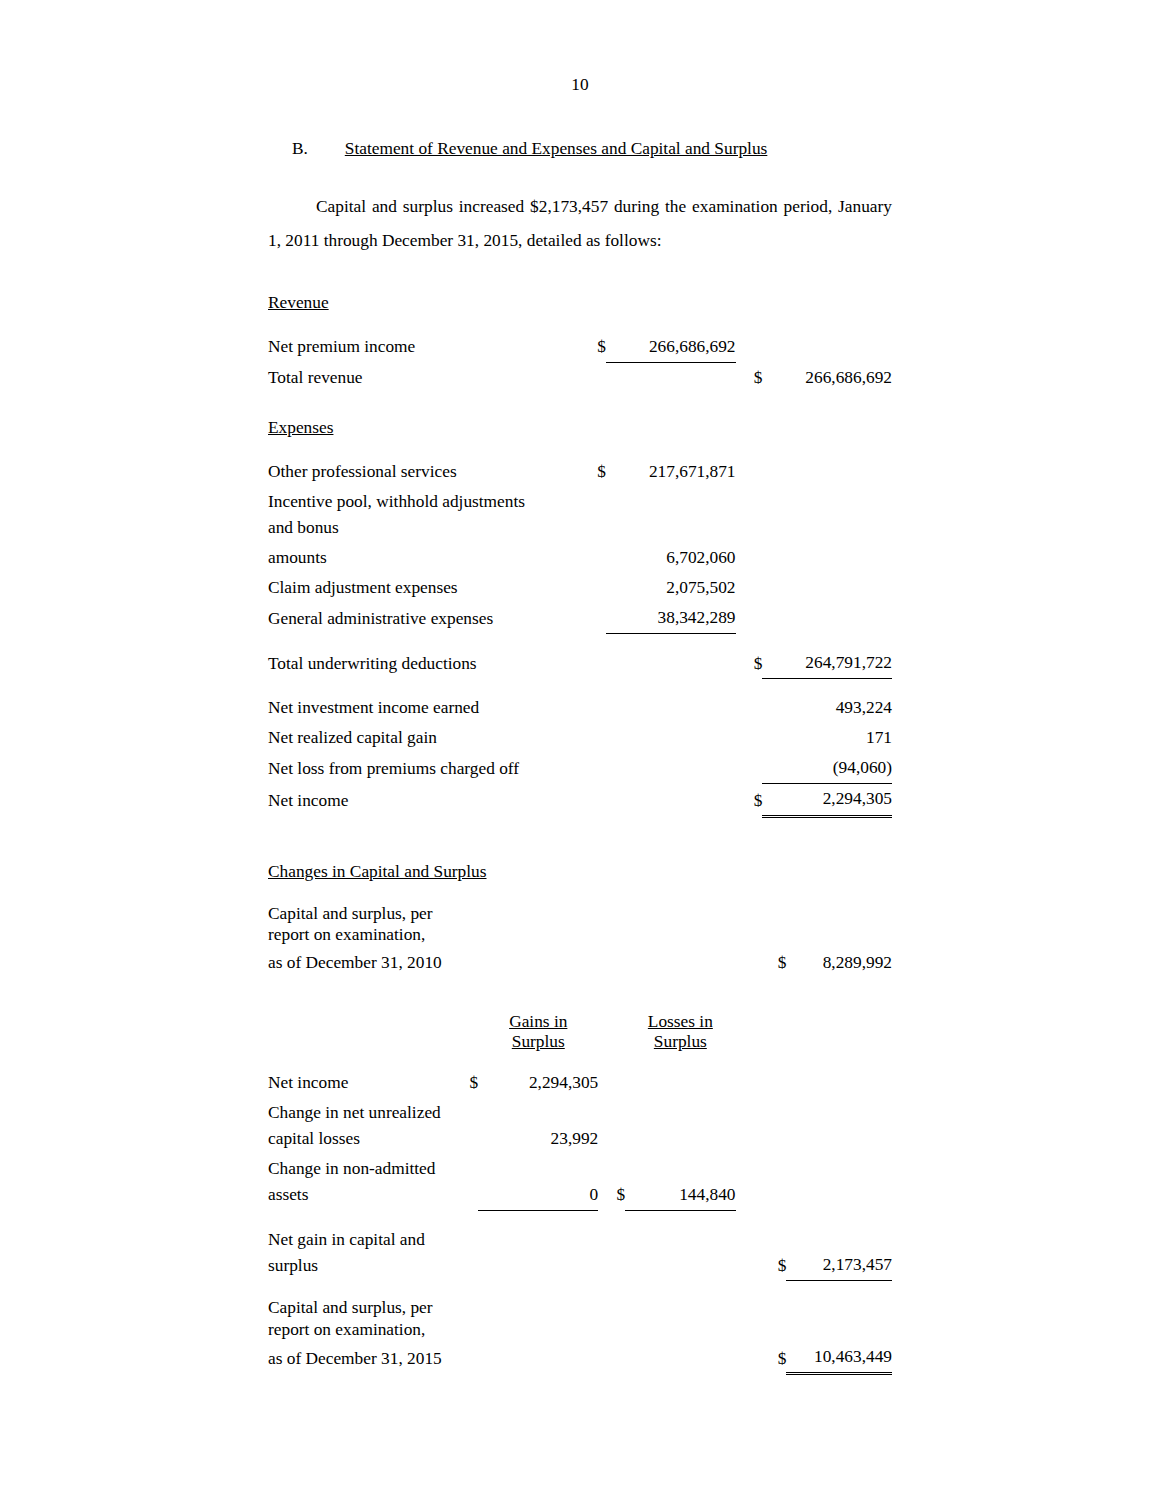10
B. Statement of Revenue and Expenses and Capital and Surplus
Capital and surplus increased $2,173,457 during the examination period, January 1, 2011 through December 31, 2015, detailed as follows:
Revenue
| Net premium income | | $ | 266,686,692 | | |
| Total revenue | | | | $ | 266,686,692 |
Expenses
| Other professional services | | $ | 217,671,871 | | |
| Incentive pool, withhold adjustments and bonus | | | | | |
| amounts | | | 6,702,060 | | |
| Claim adjustment expenses | | | 2,075,502 | | |
| General administrative expenses | | | 38,342,289 | | |
| Total underwriting deductions | | | | $ | 264,791,722 |
| Net investment income earned | | | | | 493,224 |
| Net realized capital gain | | | | | 171 |
| Net loss from premiums charged off | | | | | (94,060) |
| Net income | | | | $ | 2,294,305 |
Changes in Capital and Surplus
| Capital and surplus, per report on examination, | | | | | | | |
| as of December 31, 2010 | | | | | | $ | 8,289,992 |
| | | Gains in Surplus | | Losses in Surplus | | | |
| Net income | $ | 2,294,305 | | | | | |
| Change in net unrealized capital losses | | 23,992 | | | | | |
| Change in non-admitted assets | | 0 | $ | 144,840 | | | |
| Net gain in capital and surplus | | | | | | $ | 2,173,457 |
| Capital and surplus, per report on examination, | | | | | | | |
| as of December 31, 2015 | | | | | | $ | 10,463,449 |